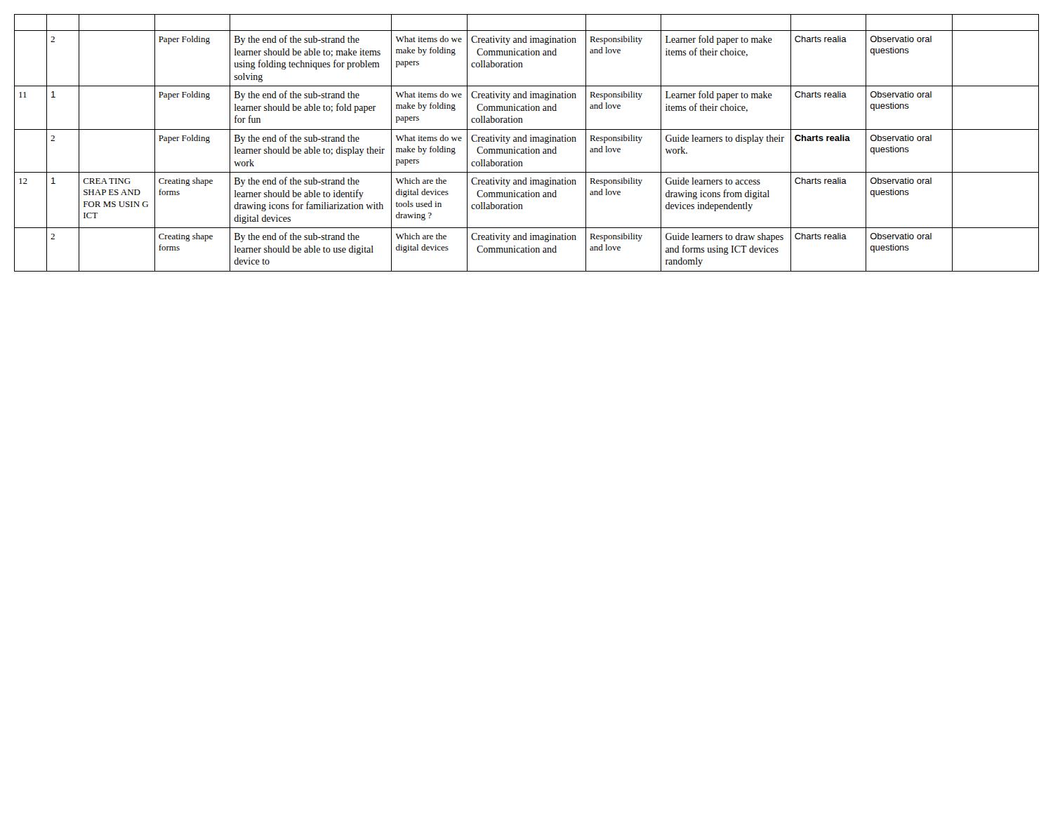| | 2 | | Paper Folding | By the end of the sub-strand the learner should be able to; make items using folding techniques for problem solving | What items do we make by folding papers | Creativity and imagination Communication and collaboration | Responsibility and love | Learner fold paper to make items of their choice, | Charts realia | Observatio oral questions | |
| 11 | 1 | | Paper Folding | By the end of the sub-strand the learner should be able to; fold paper for fun | What items do we make by folding papers | Creativity and imagination Communication and collaboration | Responsibility and love | Learner fold paper to make items of their choice, | Charts realia | Observatio oral questions | |
| | 2 | | Paper Folding | By the end of the sub-strand the learner should be able to; display their work | What items do we make by folding papers | Creativity and imagination Communication and collaboration | Responsibility and love | Guide learners to display their work. | Charts realia | Observatio oral questions | |
| 12 | 1 | CREA TING SHAP ES AND FOR MS USIN G ICT | Creating shape forms | By the end of the sub-strand the learner should be able to identify drawing icons for familiarization with digital devices | Which are the digital devices tools used in drawing ? | Creativity and imagination Communication and collaboration | Responsibility and love | Guide learners to access drawing icons from digital devices independently | Charts realia | Observatio oral questions | |
| | 2 | | Creating shape forms | By the end of the sub-strand the learner should be able to use digital device to | Which are the digital devices | Creativity and imagination Communication and | Responsibility and love | Guide learners to draw shapes and forms using ICT devices randomly | Charts realia | Observatio oral questions | |